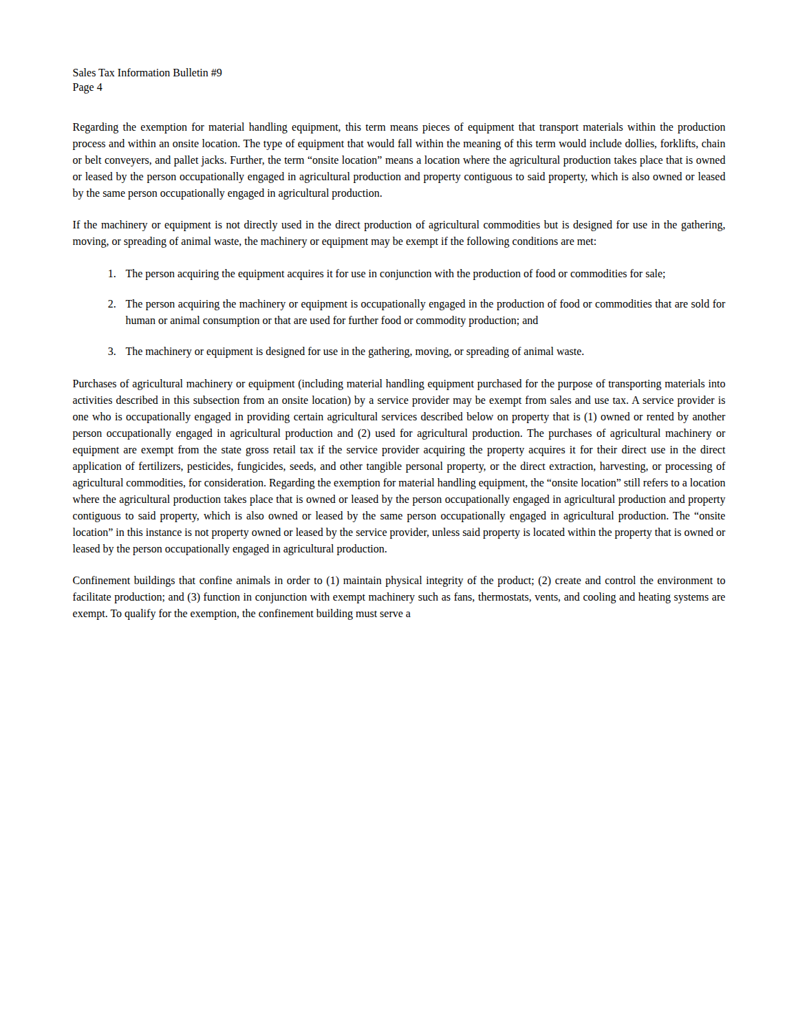Sales Tax Information Bulletin #9
Page 4
Regarding the exemption for material handling equipment, this term means pieces of equipment that transport materials within the production process and within an onsite location. The type of equipment that would fall within the meaning of this term would include dollies, forklifts, chain or belt conveyers, and pallet jacks. Further, the term “onsite location” means a location where the agricultural production takes place that is owned or leased by the person occupationally engaged in agricultural production and property contiguous to said property, which is also owned or leased by the same person occupationally engaged in agricultural production.
If the machinery or equipment is not directly used in the direct production of agricultural commodities but is designed for use in the gathering, moving, or spreading of animal waste, the machinery or equipment may be exempt if the following conditions are met:
The person acquiring the equipment acquires it for use in conjunction with the production of food or commodities for sale;
The person acquiring the machinery or equipment is occupationally engaged in the production of food or commodities that are sold for human or animal consumption or that are used for further food or commodity production; and
The machinery or equipment is designed for use in the gathering, moving, or spreading of animal waste.
Purchases of agricultural machinery or equipment (including material handling equipment purchased for the purpose of transporting materials into activities described in this subsection from an onsite location) by a service provider may be exempt from sales and use tax. A service provider is one who is occupationally engaged in providing certain agricultural services described below on property that is (1) owned or rented by another person occupationally engaged in agricultural production and (2) used for agricultural production. The purchases of agricultural machinery or equipment are exempt from the state gross retail tax if the service provider acquiring the property acquires it for their direct use in the direct application of fertilizers, pesticides, fungicides, seeds, and other tangible personal property, or the direct extraction, harvesting, or processing of agricultural commodities, for consideration. Regarding the exemption for material handling equipment, the “onsite location” still refers to a location where the agricultural production takes place that is owned or leased by the person occupationally engaged in agricultural production and property contiguous to said property, which is also owned or leased by the same person occupationally engaged in agricultural production. The “onsite location” in this instance is not property owned or leased by the service provider, unless said property is located within the property that is owned or leased by the person occupationally engaged in agricultural production.
Confinement buildings that confine animals in order to (1) maintain physical integrity of the product; (2) create and control the environment to facilitate production; and (3) function in conjunction with exempt machinery such as fans, thermostats, vents, and cooling and heating systems are exempt. To qualify for the exemption, the confinement building must serve a